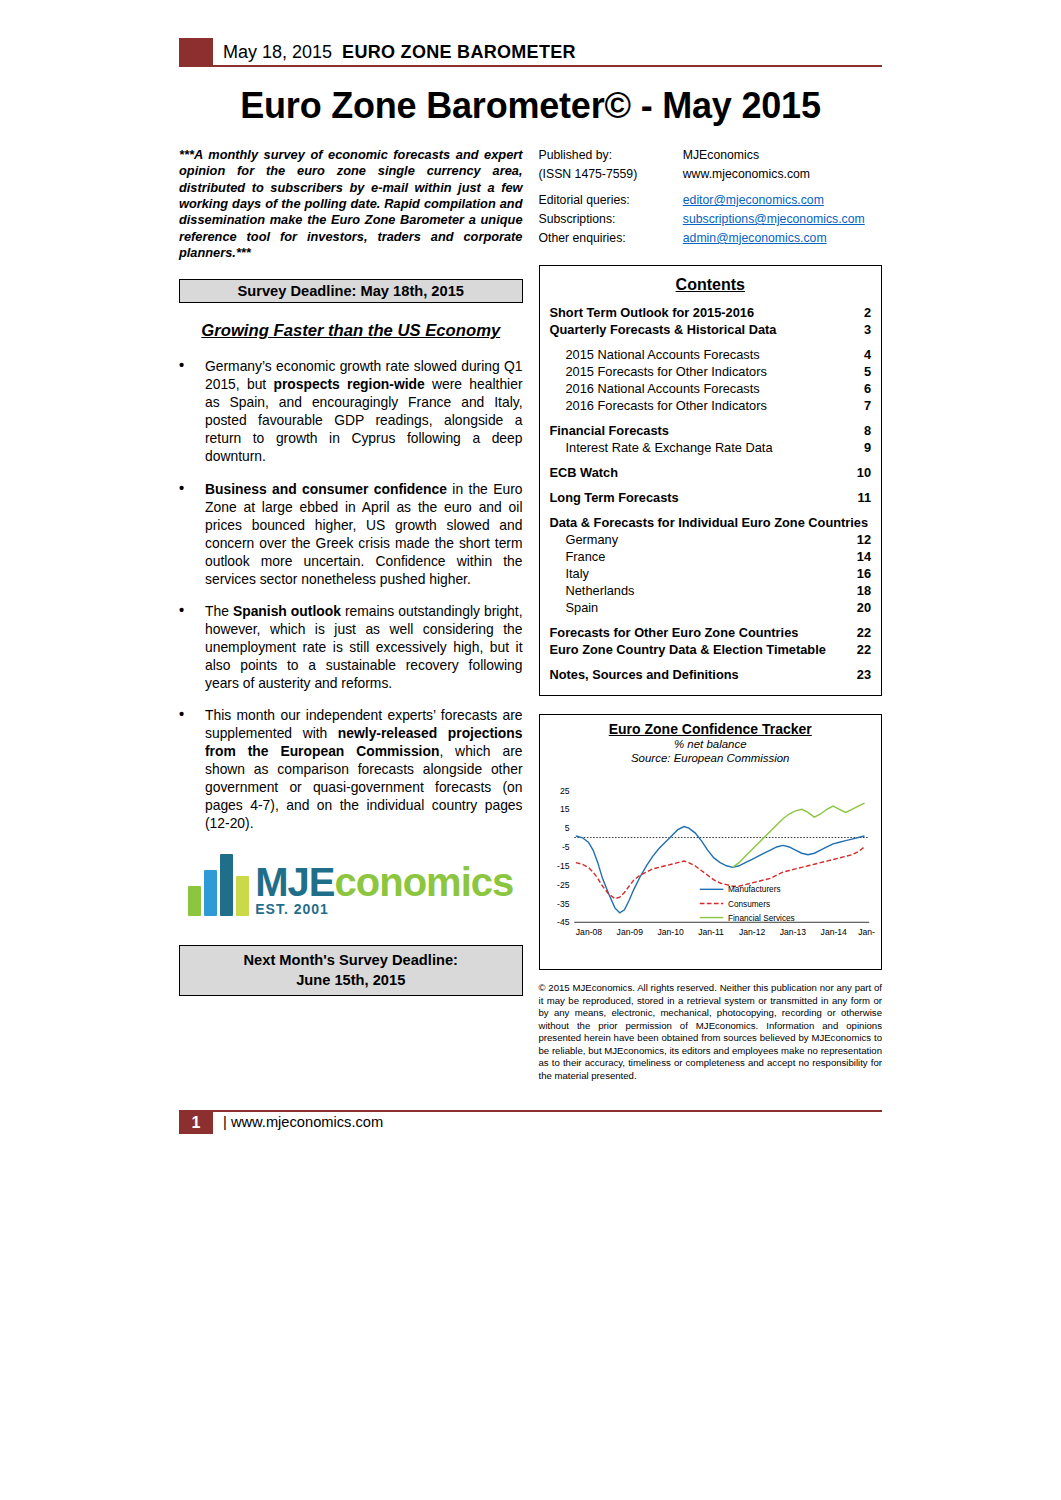May 18, 2015 EURO ZONE BAROMETER
Euro Zone Barometer© - May 2015
***A monthly survey of economic forecasts and expert opinion for the euro zone single currency area, distributed to subscribers by e-mail within just a few working days of the polling date. Rapid compilation and dissemination make the Euro Zone Barometer a unique reference tool for investors, traders and corporate planners.***
Survey Deadline: May 18th, 2015
Growing Faster than the US Economy
•
Germany’s economic growth rate slowed during Q1 2015, but prospects region-wide were healthier as Spain, and encouragingly France and Italy, posted favourable GDP readings, alongside a return to growth in Cyprus following a deep downturn.
•
Business and consumer confidence in the Euro Zone at large ebbed in April as the euro and oil prices bounced higher, US growth slowed and concern over the Greek crisis made the short term outlook more uncertain. Confidence within the services sector nonetheless pushed higher.
•
The Spanish outlook remains outstandingly bright, however, which is just as well considering the unemployment rate is still excessively high, but it also points to a sustainable recovery following years of austerity and reforms.
•
This month our independent experts’ forecasts are supplemented with newly-released projections from the European Commission, which are shown as comparison forecasts alongside other government or quasi-government forecasts (on pages 4-7), and on the individual country pages (12-20).
MJEconomics
EST. 2001
Next Month's Survey Deadline:
June 15th, 2015
| Published by: | MJEconomics |
| (ISSN 1475-7559) | www.mjeconomics.com |
| Editorial queries: | editor@mjeconomics.com |
| Subscriptions: | subscriptions@mjeconomics.com |
| Other enquiries: | admin@mjeconomics.com |
Contents
| Short Term Outlook for 2015-2016 | 2 |
| Quarterly Forecasts & Historical Data | 3 |
| 2015 National Accounts Forecasts | 4 |
| 2015 Forecasts for Other Indicators | 5 |
| 2016 National Accounts Forecasts | 6 |
| 2016 Forecasts for Other Indicators | 7 |
| Financial Forecasts | 8 |
| Interest Rate & Exchange Rate Data | 9 |
| ECB Watch | 10 |
| Long Term Forecasts | 11 |
| Data & Forecasts for Individual Euro Zone Countries |
| Germany | 12 |
| France | 14 |
| Italy | 16 |
| Netherlands | 18 |
| Spain | 20 |
| Forecasts for Other Euro Zone Countries | 22 |
| Euro Zone Country Data & Election Timetable | 22 |
| Notes, Sources and Definitions | 23 |
Euro Zone Confidence Tracker
% net balance
Source: European Commission
25 15 5 -5 -15 -25 -35 -45 Manufacturers Consumers Financial Services Jan-08 Jan-09 Jan-10 Jan-11 Jan-12 Jan-13 Jan-14 Jan-15
© 2015 MJEconomics. All rights reserved. Neither this publication nor any part of it may be reproduced, stored in a retrieval system or transmitted in any form or by any means, electronic, mechanical, photocopying, recording or otherwise without the prior permission of MJEconomics. Information and opinions presented herein have been obtained from sources believed by MJEconomics to be reliable, but MJEconomics, its editors and employees make no representation as to their accuracy, timeliness or completeness and accept no responsibility for the material presented.
1
| www.mjeconomics.com